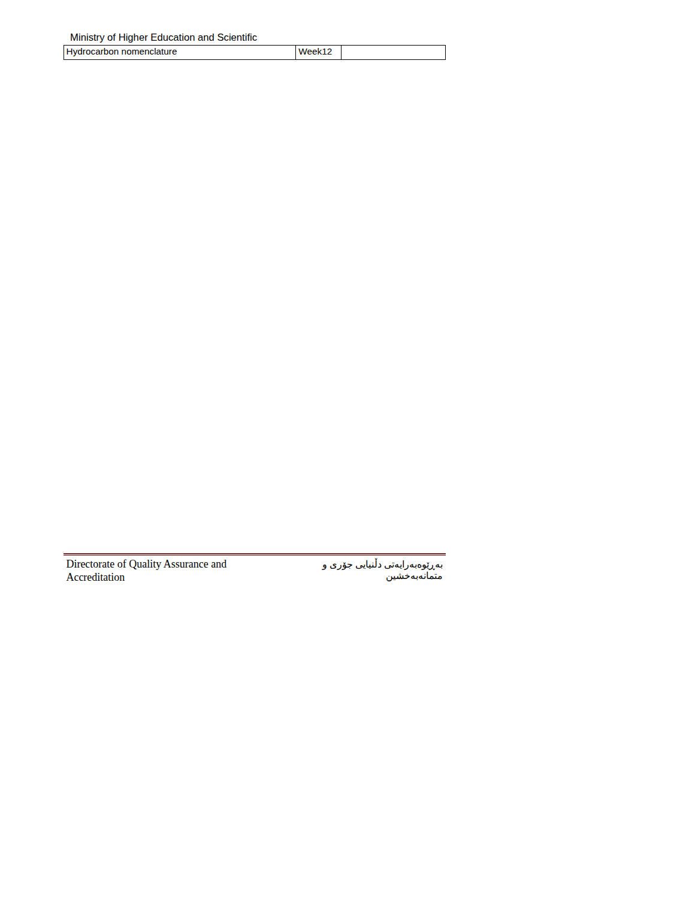Ministry of Higher Education and Scientific
| Hydrocarbon nomenclature | Week12 | |
Directorate of Quality Assurance and Accreditation
به‌ڕێوه‌به‌رایه‌تی دڵنیایی جۆری و متمانه‌به‌خشین